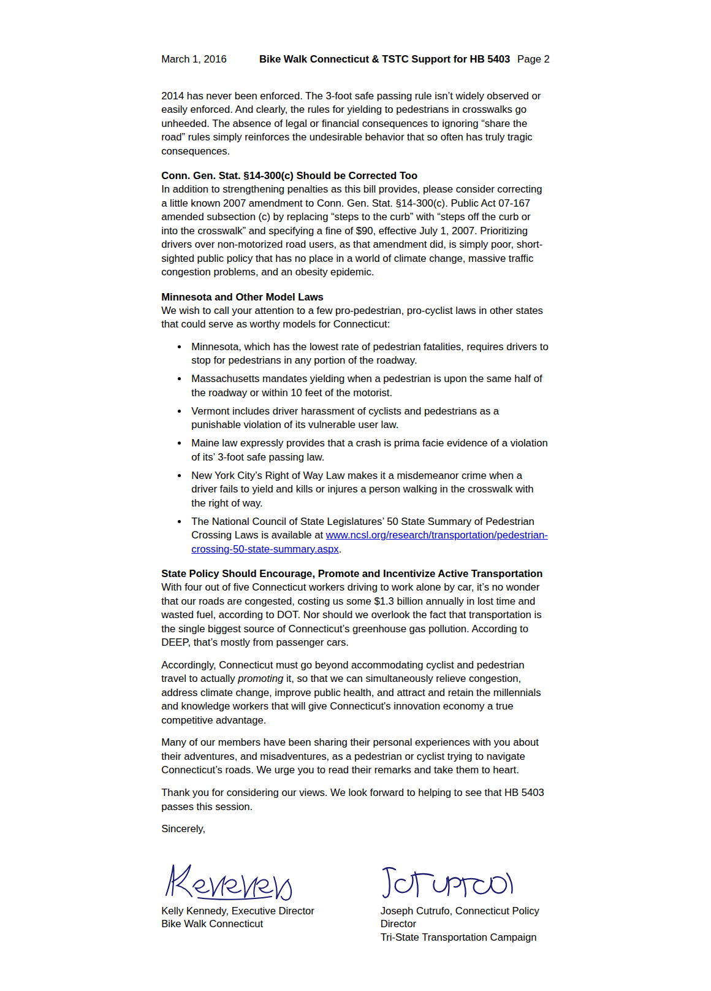March 1, 2016 Bike Walk Connecticut & TSTC Support for HB 5403 Page 2
2014 has never been enforced. The 3-foot safe passing rule isn’t widely observed or easily enforced. And clearly, the rules for yielding to pedestrians in crosswalks go unheeded. The absence of legal or financial consequences to ignoring “share the road” rules simply reinforces the undesirable behavior that so often has truly tragic consequences.
Conn. Gen. Stat. §14-300(c) Should be Corrected Too
In addition to strengthening penalties as this bill provides, please consider correcting a little known 2007 amendment to Conn. Gen. Stat. §14-300(c). Public Act 07-167 amended subsection (c) by replacing “steps to the curb” with “steps off the curb or into the crosswalk” and specifying a fine of $90, effective July 1, 2007. Prioritizing drivers over non-motorized road users, as that amendment did, is simply poor, short-sighted public policy that has no place in a world of climate change, massive traffic congestion problems, and an obesity epidemic.
Minnesota and Other Model Laws
We wish to call your attention to a few pro-pedestrian, pro-cyclist laws in other states that could serve as worthy models for Connecticut:
Minnesota, which has the lowest rate of pedestrian fatalities, requires drivers to stop for pedestrians in any portion of the roadway.
Massachusetts mandates yielding when a pedestrian is upon the same half of the roadway or within 10 feet of the motorist.
Vermont includes driver harassment of cyclists and pedestrians as a punishable violation of its vulnerable user law.
Maine law expressly provides that a crash is prima facie evidence of a violation of its’ 3-foot safe passing law.
New York City’s Right of Way Law makes it a misdemeanor crime when a driver fails to yield and kills or injures a person walking in the crosswalk with the right of way.
The National Council of State Legislatures’ 50 State Summary of Pedestrian Crossing Laws is available at www.ncsl.org/research/transportation/pedestrian-crossing-50-state-summary.aspx.
State Policy Should Encourage, Promote and Incentivize Active Transportation
With four out of five Connecticut workers driving to work alone by car, it’s no wonder that our roads are congested, costing us some $1.3 billion annually in lost time and wasted fuel, according to DOT. Nor should we overlook the fact that transportation is the single biggest source of Connecticut’s greenhouse gas pollution. According to DEEP, that’s mostly from passenger cars.
Accordingly, Connecticut must go beyond accommodating cyclist and pedestrian travel to actually promoting it, so that we can simultaneously relieve congestion, address climate change, improve public health, and attract and retain the millennials and knowledge workers that will give Connecticut's innovation economy a true competitive advantage.
Many of our members have been sharing their personal experiences with you about their adventures, and misadventures, as a pedestrian or cyclist trying to navigate Connecticut’s roads. We urge you to read their remarks and take them to heart.
Thank you for considering our views. We look forward to helping to see that HB 5403 passes this session.
Sincerely,
Kelly Kennedy, Executive Director
Bike Walk Connecticut
Joseph Cutrufo, Connecticut Policy Director
Tri-State Transportation Campaign